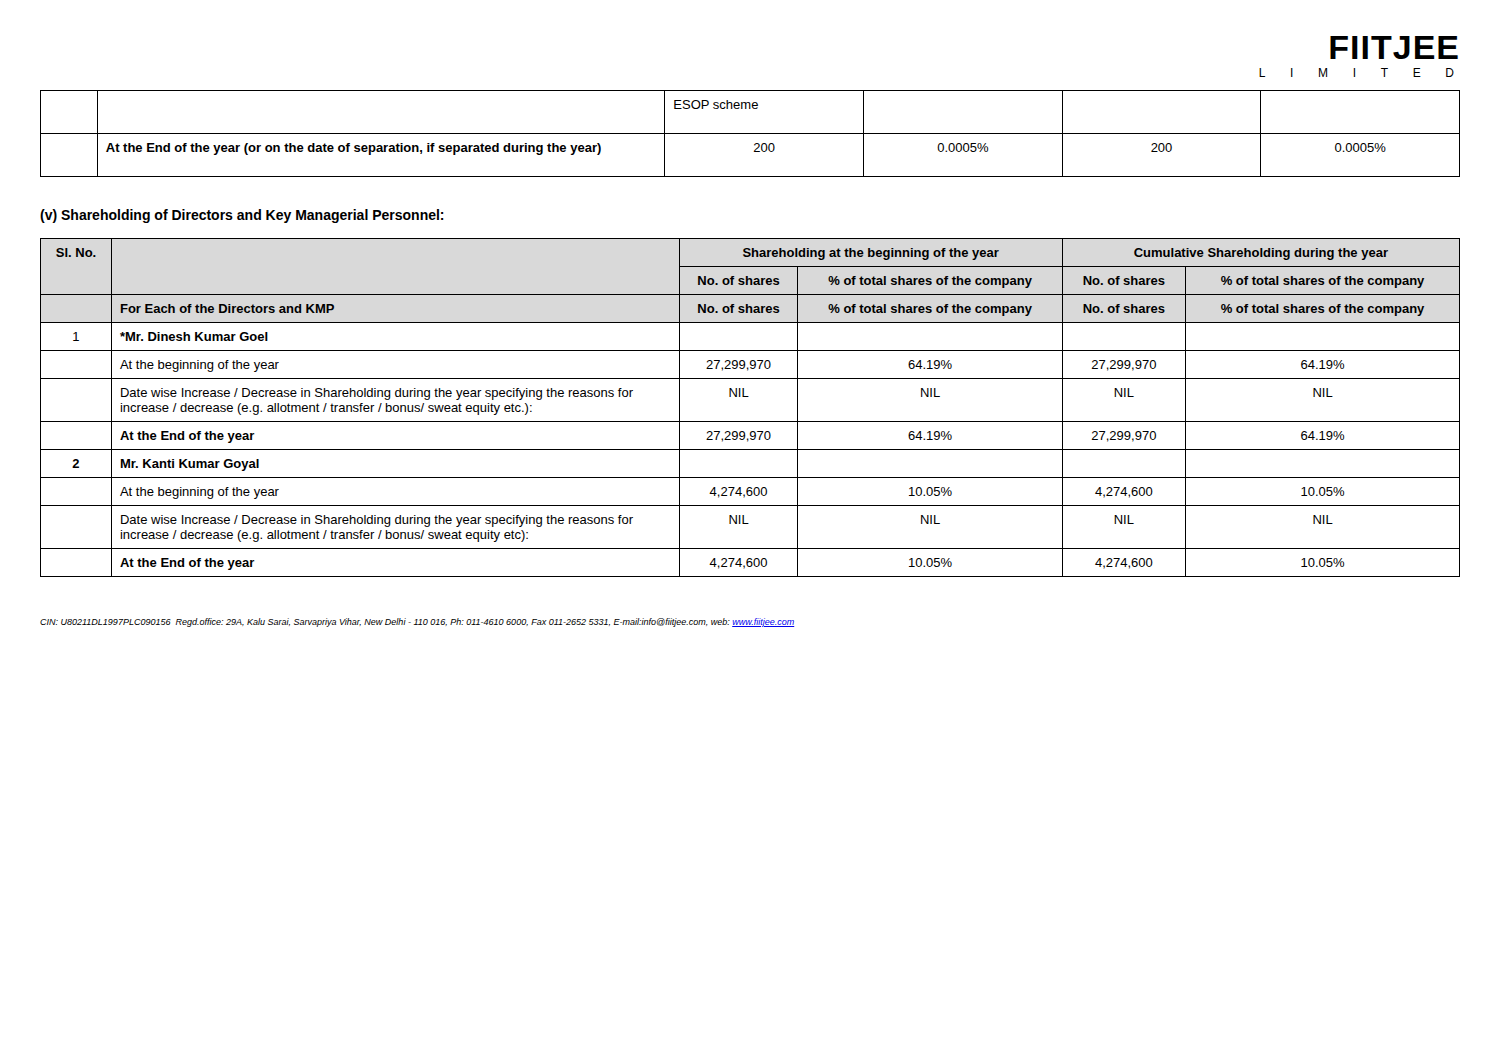FIITJEE
L I M I T E D
| | | ESOP scheme | | | |
| | At the End of the year (or on the date of separation, if separated during the year) | 200 | 0.0005% | 200 | 0.0005% |
(v) Shareholding of Directors and Key Managerial Personnel:
| Sl. No. | | Shareholding at the beginning of the year | Cumulative Shareholding during the year |
| No. of shares | % of total shares of the company | No. of shares | % of total shares of the company |
| | For Each of the Directors and KMP | No. of shares | % of total shares of the company | No. of shares | % of total shares of the company |
| 1 | *Mr. Dinesh Kumar Goel | | | | |
| | At the beginning of the year | 27,299,970 | 64.19% | 27,299,970 | 64.19% |
| | Date wise Increase / Decrease in Shareholding during the year specifying the reasons for increase / decrease (e.g. allotment / transfer / bonus/ sweat equity etc.): | NIL | NIL | NIL | NIL |
| | At the End of the year | 27,299,970 | 64.19% | 27,299,970 | 64.19% |
| 2 | Mr. Kanti Kumar Goyal | | | | |
| | At the beginning of the year | 4,274,600 | 10.05% | 4,274,600 | 10.05% |
| | Date wise Increase / Decrease in Shareholding during the year specifying the reasons for increase / decrease (e.g. allotment / transfer / bonus/ sweat equity etc): | NIL | NIL | NIL | NIL |
| | At the End of the year | 4,274,600 | 10.05% | 4,274,600 | 10.05% |
CIN: U80211DL1997PLC090156 Regd.office: 29A, Kalu Sarai, Sarvapriya Vihar, New Delhi - 110 016, Ph: 011-4610 6000, Fax 011-2652 5331, E-mail:info@fiitjee.com, web: www.fiitjee.com